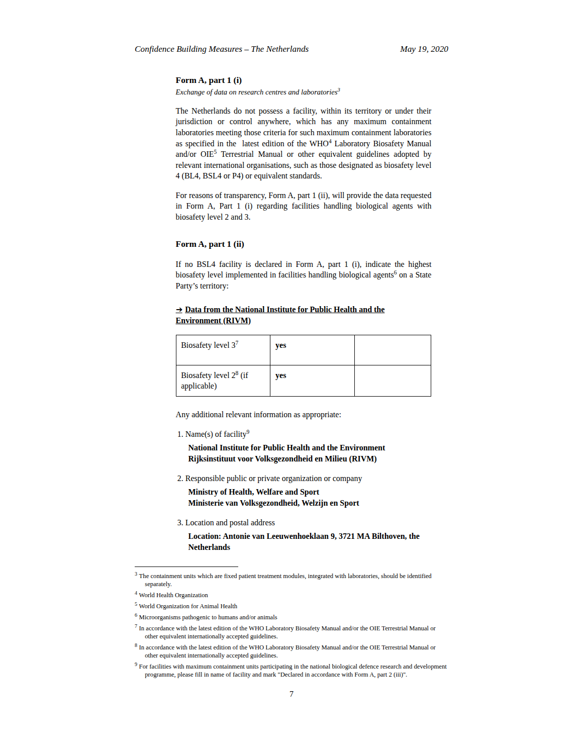Confidence Building Measures – The Netherlands May 19, 2020
Form A, part 1 (i)
Exchange of data on research centres and laboratories3
The Netherlands do not possess a facility, within its territory or under their jurisdiction or control anywhere, which has any maximum containment laboratories meeting those criteria for such maximum containment laboratories as specified in the latest edition of the WHO4 Laboratory Biosafety Manual and/or OIE5 Terrestrial Manual or other equivalent guidelines adopted by relevant international organisations, such as those designated as biosafety level 4 (BL4, BSL4 or P4) or equivalent standards.
For reasons of transparency, Form A, part 1 (ii), will provide the data requested in Form A, Part 1 (i) regarding facilities handling biological agents with biosafety level 2 and 3.
Form A, part 1 (ii)
If no BSL4 facility is declared in Form A, part 1 (i), indicate the highest biosafety level implemented in facilities handling biological agents6 on a State Party’s territory:
➔Data from the National Institute for Public Health and the Environment (RIVM)
| Biosafety level 3 7 | yes | |
| Biosafety level 2 8 (if applicable) | yes | |
Any additional relevant information as appropriate:
Name(s) of facility9
National Institute for Public Health and the Environment
Rijksinstituut voor Volksgezondheid en Milieu (RIVM)
Responsible public or private organization or company
Ministry of Health, Welfare and Sport
Ministerie van Volksgezondheid, Welzijn en Sport
Location and postal address
Location: Antonie van Leeuwenhoeklaan 9, 3721 MA Bilthoven, the Netherlands
3 The containment units which are fixed patient treatment modules, integrated with laboratories, should be identified separately.
4 World Health Organization
5 World Organization for Animal Health
6 Microorganisms pathogenic to humans and/or animals
7 In accordance with the latest edition of the WHO Laboratory Biosafety Manual and/or the OIE Terrestrial Manual or other equivalent internationally accepted guidelines.
8 In accordance with the latest edition of the WHO Laboratory Biosafety Manual and/or the OIE Terrestrial Manual or other equivalent internationally accepted guidelines.
9 For facilities with maximum containment units participating in the national biological defence research and development programme, please fill in name of facility and mark "Declared in accordance with Form A, part 2 (iii)".
7